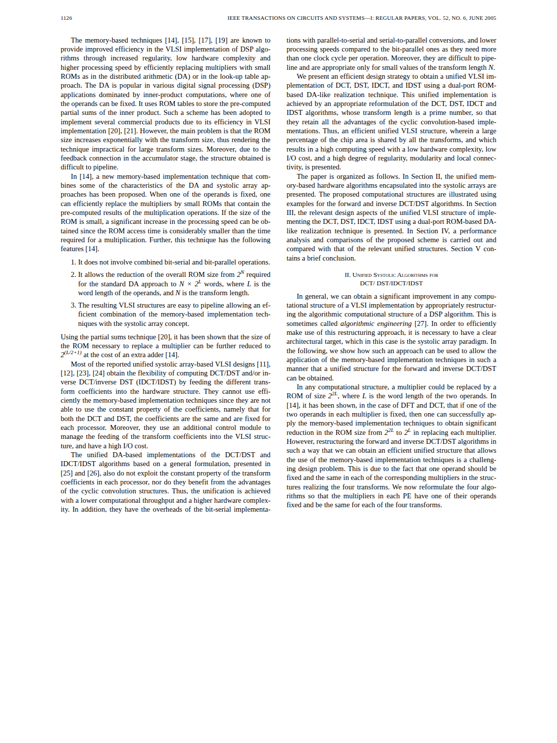1126 IEEE Transactions on Circuits and Systems—I: Regular Papers, Vol. 52, No. 6, June 2005
The memory-based techniques [14], [15], [17], [19] are known to provide improved efficiency in the VLSI implementation of DSP algorithms through increased regularity, low hardware complexity and higher processing speed by efficiently replacing multipliers with small ROMs as in the distributed arithmetic (DA) or in the look-up table approach. The DA is popular in various digital signal processing (DSP) applications dominated by inner-product computations, where one of the operands can be fixed. It uses ROM tables to store the pre-computed partial sums of the inner product. Such a scheme has been adopted to implement several commercial products due to its efficiency in VLSI implementation [20], [21]. However, the main problem is that the ROM size increases exponentially with the transform size, thus rendering the technique impractical for large transform sizes. Moreover, due to the feedback connection in the accumulator stage, the structure obtained is difficult to pipeline.
In [14], a new memory-based implementation technique that combines some of the characteristics of the DA and systolic array approaches has been proposed. When one of the operands is fixed, one can efficiently replace the multipliers by small ROMs that contain the pre-computed results of the multiplication operations. If the size of the ROM is small, a significant increase in the processing speed can be obtained since the ROM access time is considerably smaller than the time required for a multiplication. Further, this technique has the following features [14].
It does not involve combined bit-serial and bit-parallel operations.
It allows the reduction of the overall ROM size from 2N required for the standard DA approach to N × 2L words, where L is the word length of the operands, and N is the transform length.
The resulting VLSI structures are easy to pipeline allowing an efficient combination of the memory-based implementation techniques with the systolic array concept.
Using the partial sums technique [20], it has been shown that the size of the ROM necessary to replace a multiplier can be further reduced to 2(L/2+1) at the cost of an extra adder [14].
Most of the reported unified systolic array-based VLSI designs [11], [12], [23], [24] obtain the flexibility of computing DCT/DST and/or inverse DCT/inverse DST (IDCT/IDST) by feeding the different transform coefficients into the hardware structure. They cannot use efficiently the memory-based implementation techniques since they are not able to use the constant property of the coefficients, namely that for both the DCT and DST, the coefficients are the same and are fixed for each processor. Moreover, they use an additional control module to manage the feeding of the transform coefficients into the VLSI structure, and have a high I/O cost.
The unified DA-based implementations of the DCT/DST and IDCT/IDST algorithms based on a general formulation, presented in [25] and [26], also do not exploit the constant property of the transform coefficients in each processor, nor do they benefit from the advantages of the cyclic convolution structures. Thus, the unification is achieved with a lower computational throughput and a higher hardware complexity. In addition, they have the overheads of the bit-serial implementations with parallel-to-serial and serial-to-parallel conversions, and lower processing speeds compared to the bit-parallel ones as they need more than one clock cycle per operation. Moreover, they are difficult to pipeline and are appropriate only for small values of the transform length N.
We present an efficient design strategy to obtain a unified VLSI implementation of DCT, DST, IDCT, and IDST using a dual-port ROM-based DA-like realization technique. This unified implementation is achieved by an appropriate reformulation of the DCT, DST, IDCT and IDST algorithms, whose transform length is a prime number, so that they retain all the advantages of the cyclic convolution-based implementations. Thus, an efficient unified VLSI structure, wherein a large percentage of the chip area is shared by all the transforms, and which results in a high computing speed with a low hardware complexity, low I/O cost, and a high degree of regularity, modularity and local connectivity, is presented.
The paper is organized as follows. In Section II, the unified memory-based hardware algorithms encapsulated into the systolic arrays are presented. The proposed computational structures are illustrated using examples for the forward and inverse DCT/DST algorithms. In Section III, the relevant design aspects of the unified VLSI structure of implementing the DCT, DST, IDCT, IDST using a dual-port ROM-based DA-like realization technique is presented. In Section IV, a performance analysis and comparisons of the proposed scheme is carried out and compared with that of the relevant unified structures. Section V contains a brief conclusion.
II. Unified Systolic Algorithms for
DCT/ DST/IDCT/IDST
In general, we can obtain a significant improvement in any computational structure of a VLSI implementation by appropriately restructuring the algorithmic computational structure of a DSP algorithm. This is sometimes called algorithmic engineering [27]. In order to efficiently make use of this restructuring approach, it is necessary to have a clear architectural target, which in this case is the systolic array paradigm. In the following, we show how such an approach can be used to allow the application of the memory-based implementation techniques in such a manner that a unified structure for the forward and inverse DCT/DST can be obtained.
In any computational structure, a multiplier could be replaced by a ROM of size 22L, where L is the word length of the two operands. In [14], it has been shown, in the case of DFT and DCT, that if one of the two operands in each multiplier is fixed, then one can successfully apply the memory-based implementation techniques to obtain significant reduction in the ROM size from 22L to 2L in replacing each multiplier. However, restructuring the forward and inverse DCT/DST algorithms in such a way that we can obtain an efficient unified structure that allows the use of the memory-based implementation techniques is a challenging design problem. This is due to the fact that one operand should be fixed and the same in each of the corresponding multipliers in the structures realizing the four transforms. We now reformulate the four algorithms so that the multipliers in each PE have one of their operands fixed and be the same for each of the four transforms.